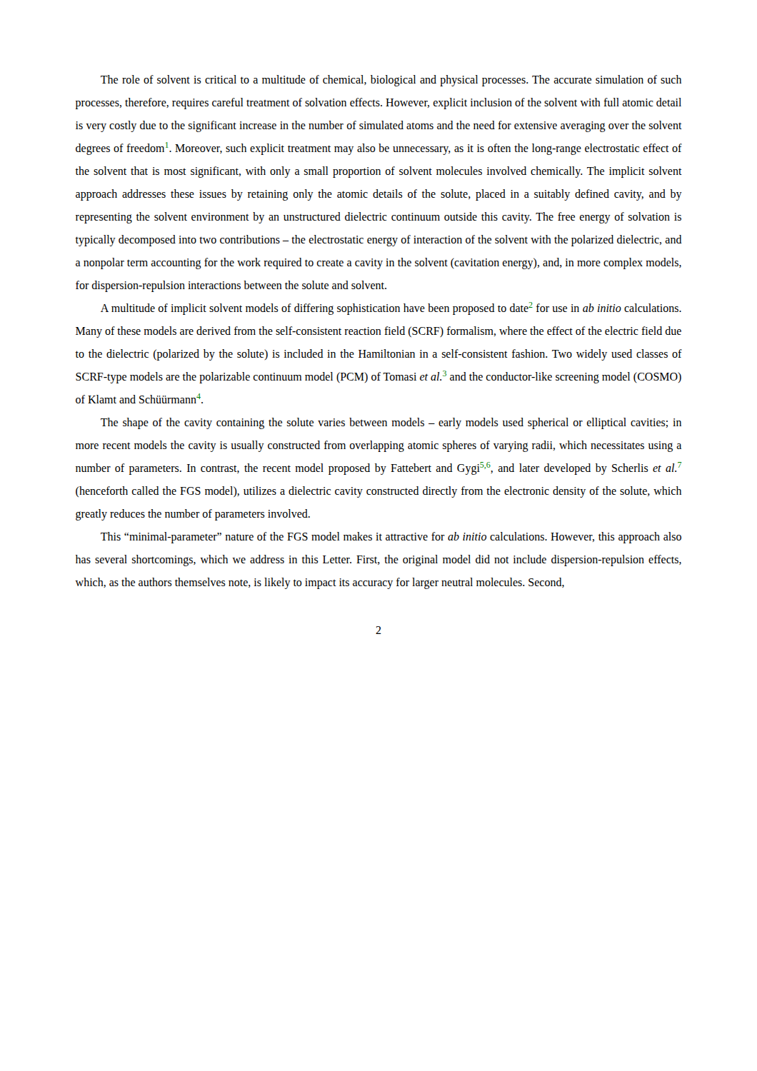The role of solvent is critical to a multitude of chemical, biological and physical processes. The accurate simulation of such processes, therefore, requires careful treatment of solvation effects. However, explicit inclusion of the solvent with full atomic detail is very costly due to the significant increase in the number of simulated atoms and the need for extensive averaging over the solvent degrees of freedom1. Moreover, such explicit treatment may also be unnecessary, as it is often the long-range electrostatic effect of the solvent that is most significant, with only a small proportion of solvent molecules involved chemically. The implicit solvent approach addresses these issues by retaining only the atomic details of the solute, placed in a suitably defined cavity, and by representing the solvent environment by an unstructured dielectric continuum outside this cavity. The free energy of solvation is typically decomposed into two contributions – the electrostatic energy of interaction of the solvent with the polarized dielectric, and a nonpolar term accounting for the work required to create a cavity in the solvent (cavitation energy), and, in more complex models, for dispersion-repulsion interactions between the solute and solvent.
A multitude of implicit solvent models of differing sophistication have been proposed to date2 for use in ab initio calculations. Many of these models are derived from the self-consistent reaction field (SCRF) formalism, where the effect of the electric field due to the dielectric (polarized by the solute) is included in the Hamiltonian in a self-consistent fashion. Two widely used classes of SCRF-type models are the polarizable continuum model (PCM) of Tomasi et al.3 and the conductor-like screening model (COSMO) of Klamt and Schüürmann4.
The shape of the cavity containing the solute varies between models – early models used spherical or elliptical cavities; in more recent models the cavity is usually constructed from overlapping atomic spheres of varying radii, which necessitates using a number of parameters. In contrast, the recent model proposed by Fattebert and Gygi5,6, and later developed by Scherlis et al.7 (henceforth called the FGS model), utilizes a dielectric cavity constructed directly from the electronic density of the solute, which greatly reduces the number of parameters involved.
This “minimal-parameter” nature of the FGS model makes it attractive for ab initio calculations. However, this approach also has several shortcomings, which we address in this Letter. First, the original model did not include dispersion-repulsion effects, which, as the authors themselves note, is likely to impact its accuracy for larger neutral molecules. Second,
2